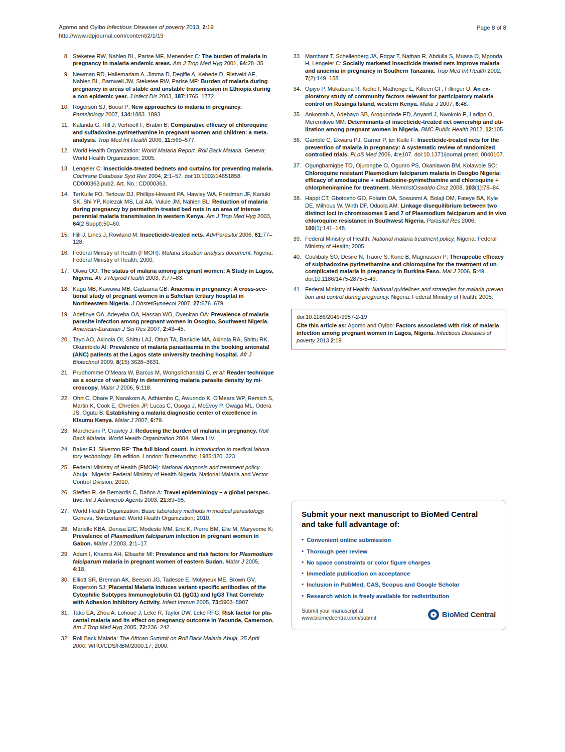Agomo and Oyibo Infectious Diseases of poverty 2013, 2:19
http://www.idpjournal.com/content/2/1/19
Page 8 of 8
8. Steketee RW, Nahlen BL, Parise ME, Menendez C: The burden of malaria in pregnancy in malaria-endemic areas. Am J Trop Med Hyg 2001, 64: 28–35.
9. Newman RD, Hailemariam A, Jimma D, Degifie A, Kebede D, Rietveld AE, Nahlen BL, Barnwell JW, Steketee RW, Parise ME: Burden of malaria during pregnancy in areas of stable and unstable transmission in Ethiopia during a non epidemic year. J Infect Dis 2003, 187: 1765–1772.
10. Rogerson SJ, Boeuf P: New approaches to malaria in pregnancy. Parasitology 2007, 134: 1883–1893.
11. Kalanda G, Hill J, Verhoeff F, Brabin B: Comparative efficacy of chloroquine and sulfadoxine-pyrimethamine in pregnant women and children: a metaanalysis. Trop Med Int Health 2006, 11: 569–577.
12. World Health Organization: World Malaria Report. Roll Back Malaria. Geneva: World Health Organization; 2005.
13. Lengeler C: Insecticide-treated bednets and curtains for preventing malaria. Cochrane Database Syst Rev 2004, 2: 1–57. doi:10.1002/14651858. CD000363.pub2. Art. No.: CD000363.
14. TerKuile FO, Terlouw DJ, Phillips-Howard PA, Hawley WA, Friedman JF, Kariuki SK, Shi YP, Kolezak MS, Lal AA, Vulule JM, Nahlen BL: Reduction of malaria during pregnancy by permethrin-treated bed nets in an area of intense perennial malaria transmission in western Kenya. Am J Trop Med Hyg 2003, 64(2 Suppl):50–60.
15. Hill J, Lines J, Rowland M: Insecticide-treated nets. AdvParasitol 2006, 61: 77–128.
16. Federal Ministry of Health (FMOH): Malaria situation analysis document. Nigeria: Federal Ministry of Health; 2000.
17. Okwa OO: The status of malaria among pregnant women: A Study in Lagos, Nigeria. Afr J Reprod Health 2003, 7: 77–83.
18. Kagu MB, Kawuwa MB, Gadzama GB: Anaemia in pregnancy: A cross-sectional study of pregnant women in a Sahelian tertiary hospital in Northeastern Nigeria. J ObstetGynaecol 2007, 27: 676–679.
19. Adefioye OA, Adeyeba OA, Hassan WO, Oyeniran OA: Prevalence of malaria parasite infection among pregnant women in Osogbo, Southwest Nigeria. American-Eurasian J Sci Res 2007, 2: 43–45.
20. Tayo AO, Akinola OI, Shittu LAJ, Ottun TA, Bankole MA, Akinola RA, Shittu RK, Okunribido AI: Prevalence of malaria parasitaemia in the booking antenatal (ANC) patients at the Lagos state university teaching hospital. Afr J Biotechnol 2009, 8(15):3628–3631.
21. Prudhomme O'Meara W, Barcus M, Wongsrichanalai C, et al: Reader technique as a source of variability in determining malaria parasite density by microscopy. Malar J 2006, 5: 118.
22. Ohrt C, Obare P, Nanakorn A, Adhiambo C, Awuondo K, O'Meara WP, Remich S, Martin K, Cook E, Chretien JP, Lucas C, Osoga J, McEvoy P, Owaga ML, Odera JS, Ogutu B: Establishing a malaria diagnostic center of excellence in Kisumu Kenya. Malar J 2007, 6: 79.
23. Marchesini P, Crawley J: Reducing the burden of malaria in pregnancy. Roll Back Malaria. World Health Organization 2004. Mera I-IV.
24. Baker FJ, Silverton RE: The full blood count. In Introduction to medical laboratory technology. 6th edition. London: Butterworths; 1985:320–323.
25. Federal Ministry of Health (FMOH): National diagnosis and treatment policy. Abuja –Nigeria: Federal Ministry of Health Nigeria, National Malaria and Vector Control Division; 2010.
26. Steffen R, de Bernardis C, Baños A: Travel epidemiology – a global perspective. Int J Antimicrob Agents 2003, 21: 89–95.
27. World Health Organization: Basic laboratory methods in medical parasitology. Geneva, Switzerland: World Health Organization; 2010.
28. Marielle KBA, Denisa EIC, Modeste MM, Eric K, Pierre BM, Elie M, Maryvome K: Prevalence of Plasmodium falciparum infection in pregnant women in Gabon. Malar J 2003, 2: 1–17.
29. Adam I, Khamis AH, Elbashir MI: Prevalence and risk factors for Plasmodium falciparum malaria in pregnant women of eastern Sudan. Malar J 2005, 4: 18.
30. Elliott SR, Brennan AK, Beeson JG, Tadesse E, Molyneux ME, Brown GV, Rogerson SJ: Placental Malaria induces variant-specific antibodies of the Cytophilic Subtypes Immunoglobulin G1 (IgG1) and IgG3 That Correlate with Adhesion Inhibitory Activity. Infect Immun 2005, 73: 5903–5907.
31. Tako EA, Zhou A, Lohoue J, Leke R, Taylor DW, Leke RFG: Risk factor for placental malaria and its effect on pregnancy outcome in Yaounde, Cameroon. Am J Trop Med Hyg 2005, 72: 236–242.
32. Roll Back Malaria: The African Summit on Roll Back Malaria Abuja, 25 April 2000. WHO/CDS/RBM/2000.17; 2000.
33. Marchant T, Schellenberg JA, Edgar T, Nathan R, Abdulla S, Muasa O, Mponda H, Lengeler C: Socially marketed insecticide-treated nets improve malaria and anaemia in pregnancy in Southern Tanzania. Trop Med Int Health 2002, 7(2):149–158.
34. Opiyo P, Mukabana R, Kiche I, Mathenge E, Killeen GF, Fillinger U: An exploratory study of community factors relevant for participatory malaria control on Rusinga Island, western Kenya. Malar J 2007, 6: 48.
35. Ankomah A, Adebayo SB, Arogundade ED, Anyanti J, Nwokolo E, Ladipo O, Meremikwu MM: Determinants of insecticide-treated net ownership and utilization among pregnant women in Nigeria. BMC Public Health 2012, 12: 105.
36. Gamble C, Ekwaru PJ, Garner P, ter Kuile F: Insecticide-treated nets for the prevention of malaria in pregnancy: A systematic review of randomized controlled trials. PLoS Med 2006, 4: e107. doi:10.1371/journal.pmed. 0040107.
37. Ogungbamigbe TO, Ojurongbe O, Ogunro PS, Okanlawon BM, Kolawole SO: Chloroquine resistant Plasmodium falciparum malaria in Osogbo Nigeria: efficacy of amodiaquine + sulfadoxine-pyrimethamine and chloroquine + chlorpheniramine for treatment. MemInstOswaldo Cruz 2008, 103(1):79–84.
38. Happi CT, Gbotosho GO, Folarin OA, Sowunmi A, Bolaji OM, Fateye BA, Kyle DE, Milhous W, Wirth DF, Oduola AM: Linkage disequilibrium between two distinct loci in chromosomes 5 and 7 of Plasmodium falciparum and in vivo chloroquine resistance in Southwest Nigeria. Parasitol Res 2006, 100(1):141–148.
39. Federal Ministry of Health: National malaria treatment policy. Nigeria: Federal Ministry of Health; 2005.
40. Coulibaly SO, Desire N, Traore S, Kone B, Magnussen P: Therapeutic efficacy of sulphadoxine-pyrimethamine and chloroquine for the treatment of uncomplicated malaria in pregnancy in Burkina Faso. Mal J 2006, 5: 49. doi:10.1186/1475-2875-5-49.
41. Federal Ministry of Health: National guidelines and strategies for malaria prevention and control during pregnancy. Nigeria: Federal Ministry of Health; 2005.
doi:10.1186/2049-9957-2-19
Cite this article as: Agomo and Oyibo: Factors associated with risk of malaria infection among pregnant women in Lagos, Nigeria. Infectious Diseases of poverty 2013 2:19.
Submit your next manuscript to BioMed Central
and take full advantage of:
Convenient online submission
Thorough peer review
No space constraints or color figure charges
Immediate publication on acceptance
Inclusion in PubMed, CAS, Scopus and Google Scholar
Research which is freely available for redistribution
Submit your manuscript at
www.biomedcentral.com/submit
BioMed Central